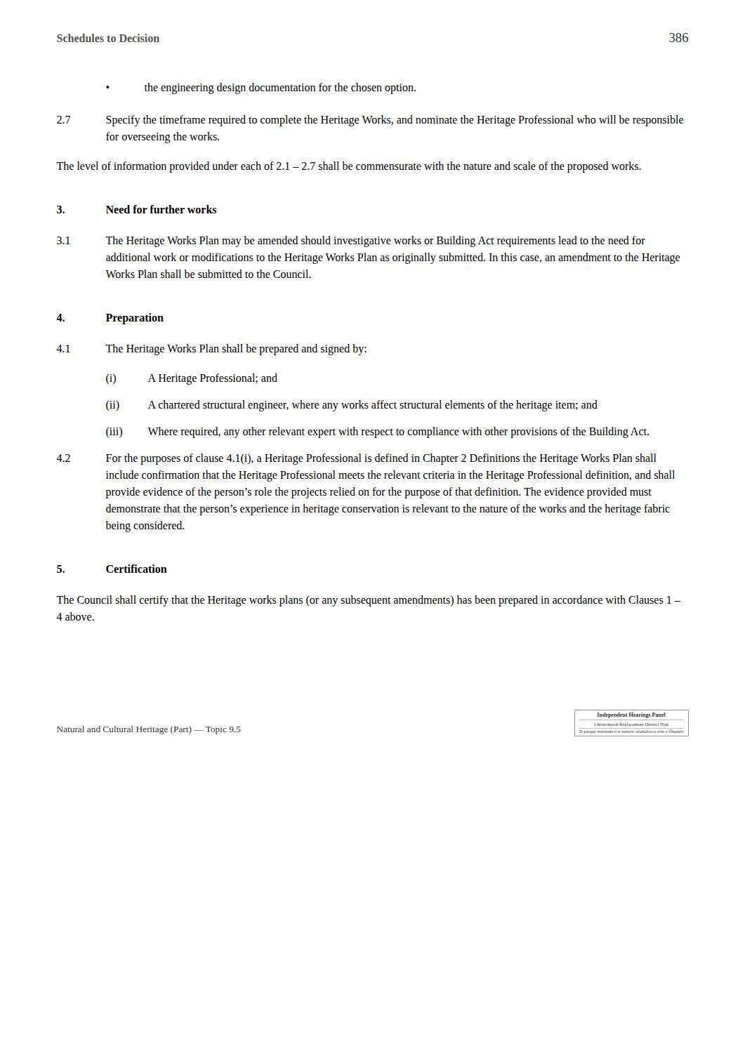Schedules to Decision
386
•
the engineering design documentation for the chosen option.
2.7
Specify the timeframe required to complete the Heritage Works, and nominate the Heritage Professional who will be responsible for overseeing the works.
The level of information provided under each of 2.1 – 2.7 shall be commensurate with the nature and scale of the proposed works.
3. Need for further works
3.1
The Heritage Works Plan may be amended should investigative works or Building Act requirements lead to the need for additional work or modifications to the Heritage Works Plan as originally submitted. In this case, an amendment to the Heritage Works Plan shall be submitted to the Council.
4. Preparation
4.1
The Heritage Works Plan shall be prepared and signed by:
(i)
A Heritage Professional; and
(ii)
A chartered structural engineer, where any works affect structural elements of the heritage item; and
(iii)
Where required, any other relevant expert with respect to compliance with other provisions of the Building Act.
4.2
For the purposes of clause 4.1(i), a Heritage Professional is defined in Chapter 2 Definitions the Heritage Works Plan shall include confirmation that the Heritage Professional meets the relevant criteria in the Heritage Professional definition, and shall provide evidence of the person’s role the projects relied on for the purpose of that definition. The evidence provided must demonstrate that the person’s experience in heritage conservation is relevant to the nature of the works and the heritage fabric being considered.
5. Certification
The Council shall certify that the Heritage works plans (or any subsequent amendments) has been prepared in accordance with Clauses 1 – 4 above.
Natural and Cultural Heritage (Part) — Topic 9.5
Independent Hearings Panel
Christchurch Replacement District Plan
Te paepae motuhake o te mahere whakahou a rohe o Ōtautahi